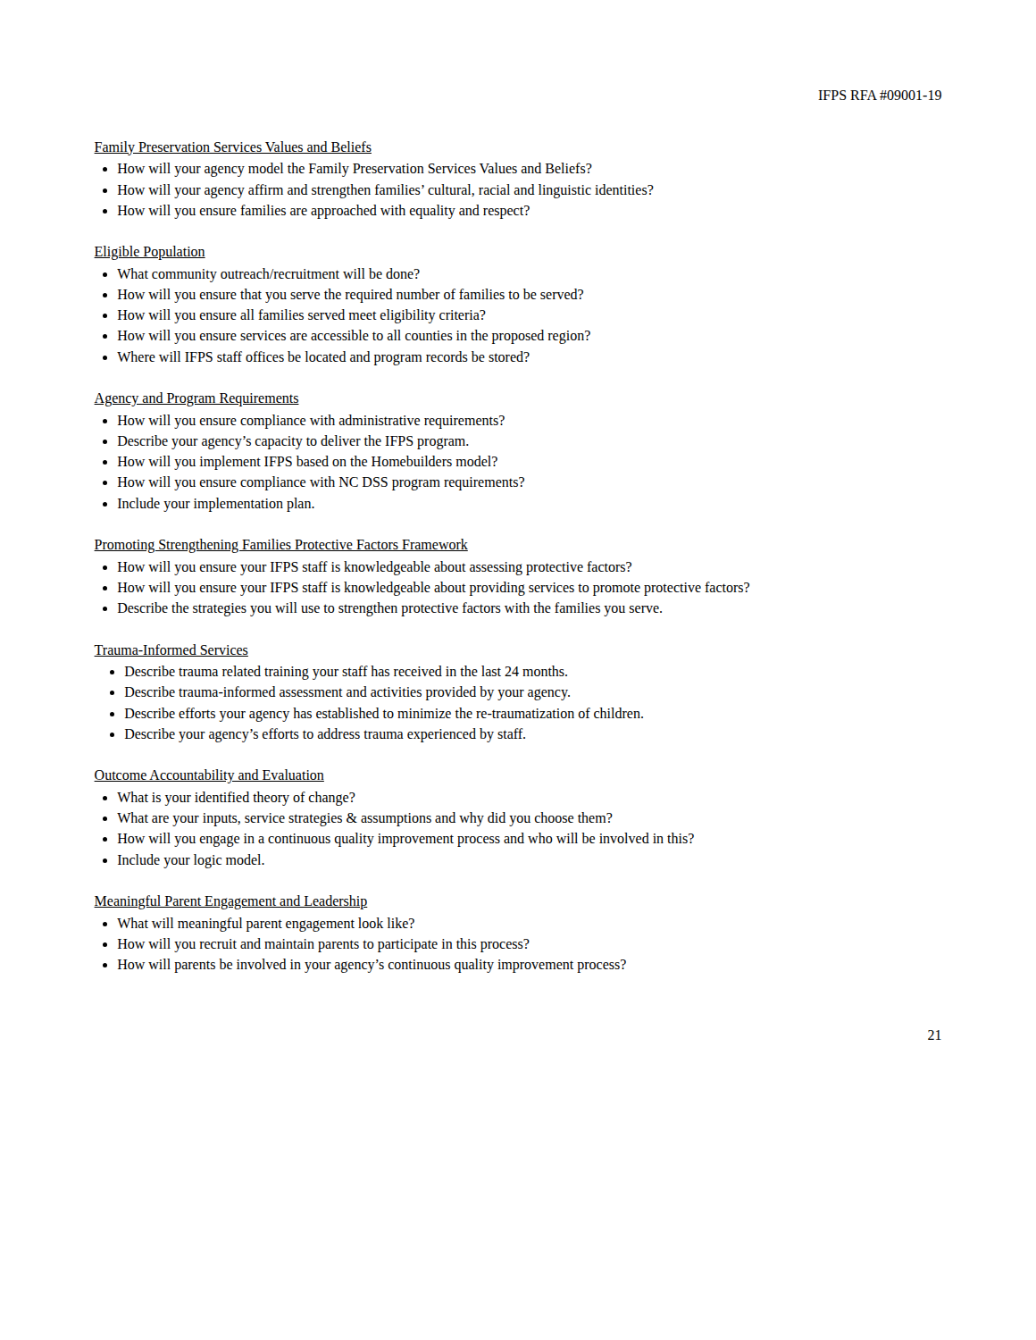IFPS RFA #09001-19
Family Preservation Services Values and Beliefs
How will your agency model the Family Preservation Services Values and Beliefs?
How will your agency affirm and strengthen families’ cultural, racial and linguistic identities?
How will you ensure families are approached with equality and respect?
Eligible Population
What community outreach/recruitment will be done?
How will you ensure that you serve the required number of families to be served?
How will you ensure all families served meet eligibility criteria?
How will you ensure services are accessible to all counties in the proposed region?
Where will IFPS staff offices be located and program records be stored?
Agency and Program Requirements
How will you ensure compliance with administrative requirements?
Describe your agency’s capacity to deliver the IFPS program.
How will you implement IFPS based on the Homebuilders model?
How will you ensure compliance with NC DSS program requirements?
Include your implementation plan.
Promoting Strengthening Families Protective Factors Framework
How will you ensure your IFPS staff is knowledgeable about assessing protective factors?
How will you ensure your IFPS staff is knowledgeable about providing services to promote protective factors?
Describe the strategies you will use to strengthen protective factors with the families you serve.
Trauma-Informed Services
Describe trauma related training your staff has received in the last 24 months.
Describe trauma-informed assessment and activities provided by your agency.
Describe efforts your agency has established to minimize the re-traumatization of children.
Describe your agency’s efforts to address trauma experienced by staff.
Outcome Accountability and Evaluation
What is your identified theory of change?
What are your inputs, service strategies & assumptions and why did you choose them?
How will you engage in a continuous quality improvement process and who will be involved in this?
Include your logic model.
Meaningful Parent Engagement and Leadership
What will meaningful parent engagement look like?
How will you recruit and maintain parents to participate in this process?
How will parents be involved in your agency’s continuous quality improvement process?
21